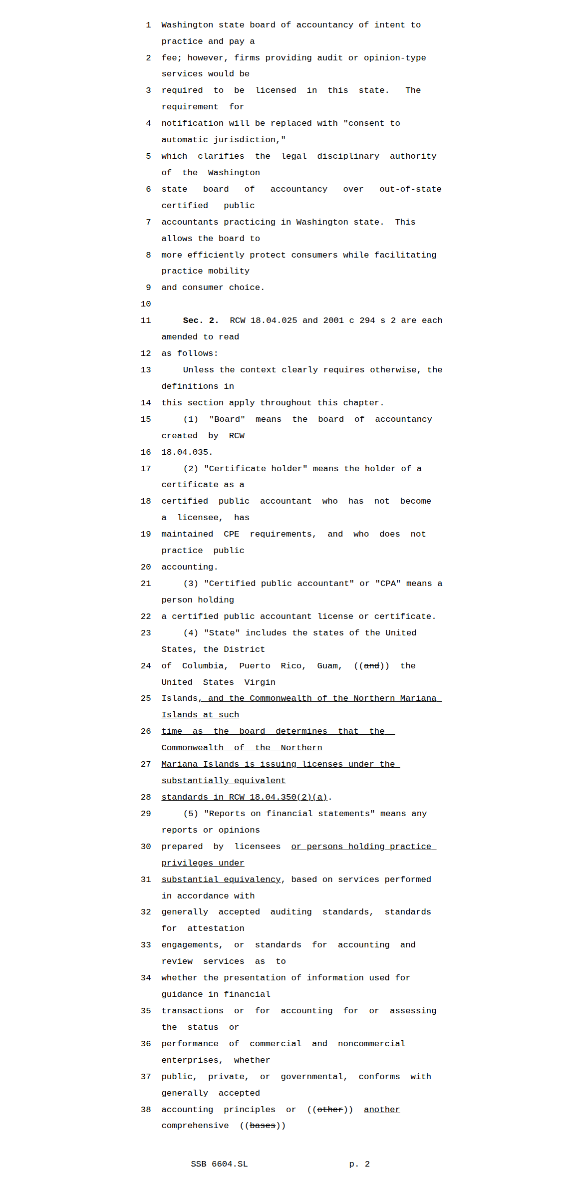Washington state board of accountancy of intent to practice and pay a
fee; however, firms providing audit or opinion-type services would be
required to be licensed in this state. The requirement for
notification will be replaced with "consent to automatic jurisdiction,"
which clarifies the legal disciplinary authority of the Washington
state board of accountancy over out-of-state certified public
accountants practicing in Washington state. This allows the board to
more efficiently protect consumers while facilitating practice mobility
and consumer choice.
Sec. 2. RCW 18.04.025 and 2001 c 294 s 2 are each amended to read
as follows:
Unless the context clearly requires otherwise, the definitions in
this section apply throughout this chapter.
(1) "Board" means the board of accountancy created by RCW
18.04.035.
(2) "Certificate holder" means the holder of a certificate as a
certified public accountant who has not become a licensee, has
maintained CPE requirements, and who does not practice public
accounting.
(3) "Certified public accountant" or "CPA" means a person holding
a certified public accountant license or certificate.
(4) "State" includes the states of the United States, the District
of Columbia, Puerto Rico, Guam, ((and)) the United States Virgin
Islands, and the Commonwealth of the Northern Mariana Islands at such
time as the board determines that the Commonwealth of the Northern
Mariana Islands is issuing licenses under the substantially equivalent
standards in RCW 18.04.350(2)(a).
(5) "Reports on financial statements" means any reports or opinions
prepared by licensees or persons holding practice privileges under
substantial equivalency, based on services performed in accordance with
generally accepted auditing standards, standards for attestation
engagements, or standards for accounting and review services as to
whether the presentation of information used for guidance in financial
transactions or for accounting for or assessing the status or
performance of commercial and noncommercial enterprises, whether
public, private, or governmental, conforms with generally accepted
accounting principles or ((other)) another comprehensive ((bases))
SSB 6604.SL p. 2